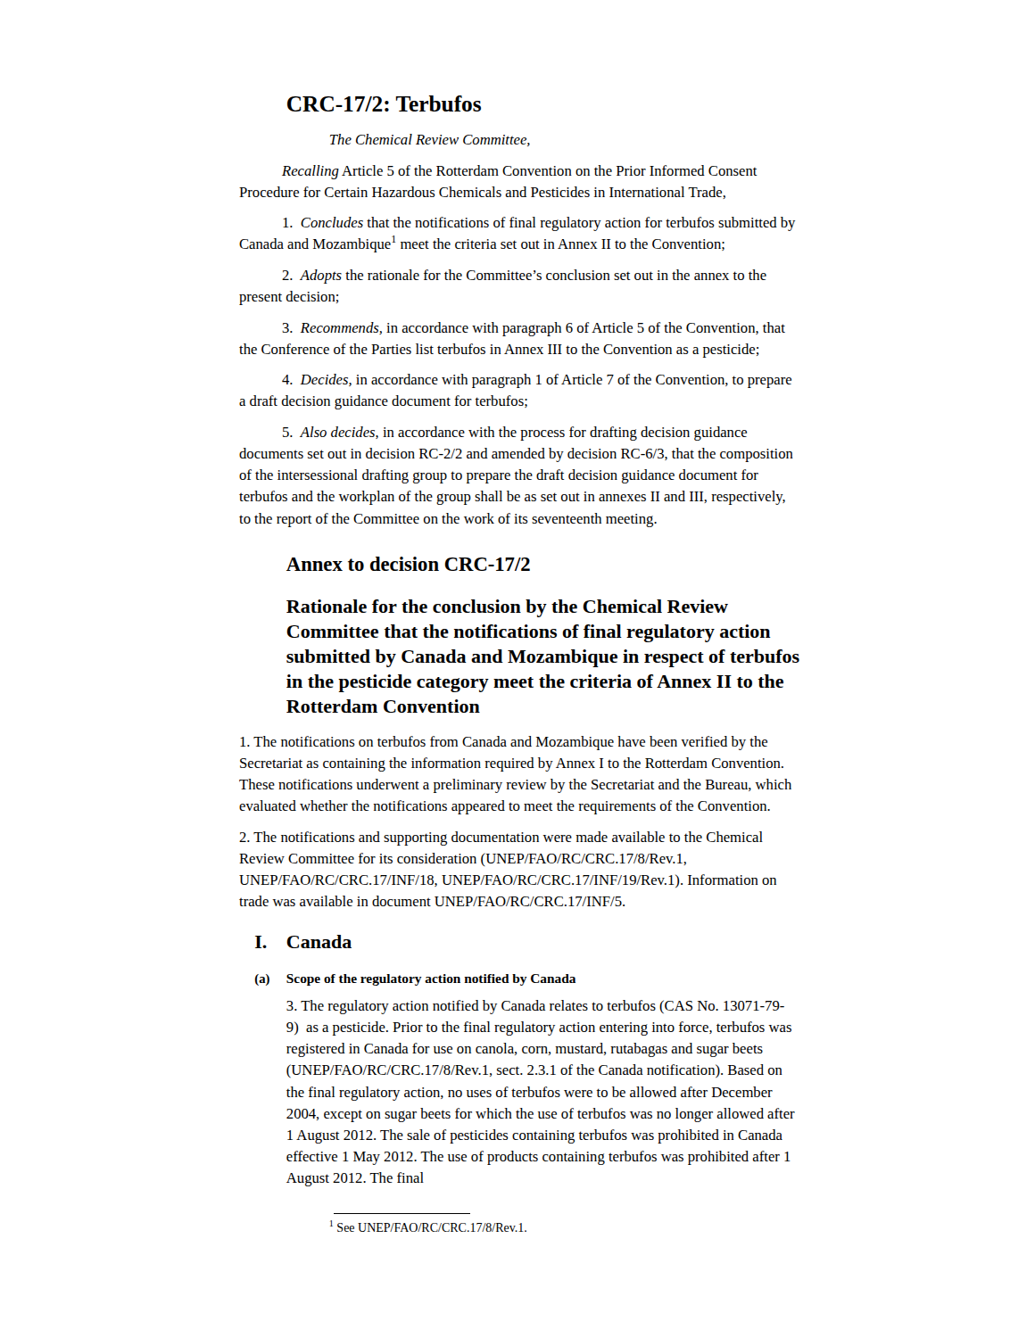CRC-17/2: Terbufos
The Chemical Review Committee,
Recalling Article 5 of the Rotterdam Convention on the Prior Informed Consent Procedure for Certain Hazardous Chemicals and Pesticides in International Trade,
1. Concludes that the notifications of final regulatory action for terbufos submitted by Canada and Mozambique1 meet the criteria set out in Annex II to the Convention;
2. Adopts the rationale for the Committee’s conclusion set out in the annex to the present decision;
3. Recommends, in accordance with paragraph 6 of Article 5 of the Convention, that the Conference of the Parties list terbufos in Annex III to the Convention as a pesticide;
4. Decides, in accordance with paragraph 1 of Article 7 of the Convention, to prepare a draft decision guidance document for terbufos;
5. Also decides, in accordance with the process for drafting decision guidance documents set out in decision RC-2/2 and amended by decision RC-6/3, that the composition of the intersessional drafting group to prepare the draft decision guidance document for terbufos and the workplan of the group shall be as set out in annexes II and III, respectively, to the report of the Committee on the work of its seventeenth meeting.
Annex to decision CRC-17/2
Rationale for the conclusion by the Chemical Review Committee that the notifications of final regulatory action submitted by Canada and Mozambique in respect of terbufos in the pesticide category meet the criteria of Annex II to the Rotterdam Convention
1. The notifications on terbufos from Canada and Mozambique have been verified by the Secretariat as containing the information required by Annex I to the Rotterdam Convention. These notifications underwent a preliminary review by the Secretariat and the Bureau, which evaluated whether the notifications appeared to meet the requirements of the Convention.
2. The notifications and supporting documentation were made available to the Chemical Review Committee for its consideration (UNEP/FAO/RC/CRC.17/8/Rev.1, UNEP/FAO/RC/CRC.17/INF/18, UNEP/FAO/RC/CRC.17/INF/19/Rev.1). Information on trade was available in document UNEP/FAO/RC/CRC.17/INF/5.
I. Canada
(a) Scope of the regulatory action notified by Canada
3. The regulatory action notified by Canada relates to terbufos (CAS No. 13071-79-9) as a pesticide. Prior to the final regulatory action entering into force, terbufos was registered in Canada for use on canola, corn, mustard, rutabagas and sugar beets (UNEP/FAO/RC/CRC.17/8/Rev.1, sect. 2.3.1 of the Canada notification). Based on the final regulatory action, no uses of terbufos were to be allowed after December 2004, except on sugar beets for which the use of terbufos was no longer allowed after 1 August 2012. The sale of pesticides containing terbufos was prohibited in Canada effective 1 May 2012. The use of products containing terbufos was prohibited after 1 August 2012. The final
1 See UNEP/FAO/RC/CRC.17/8/Rev.1.